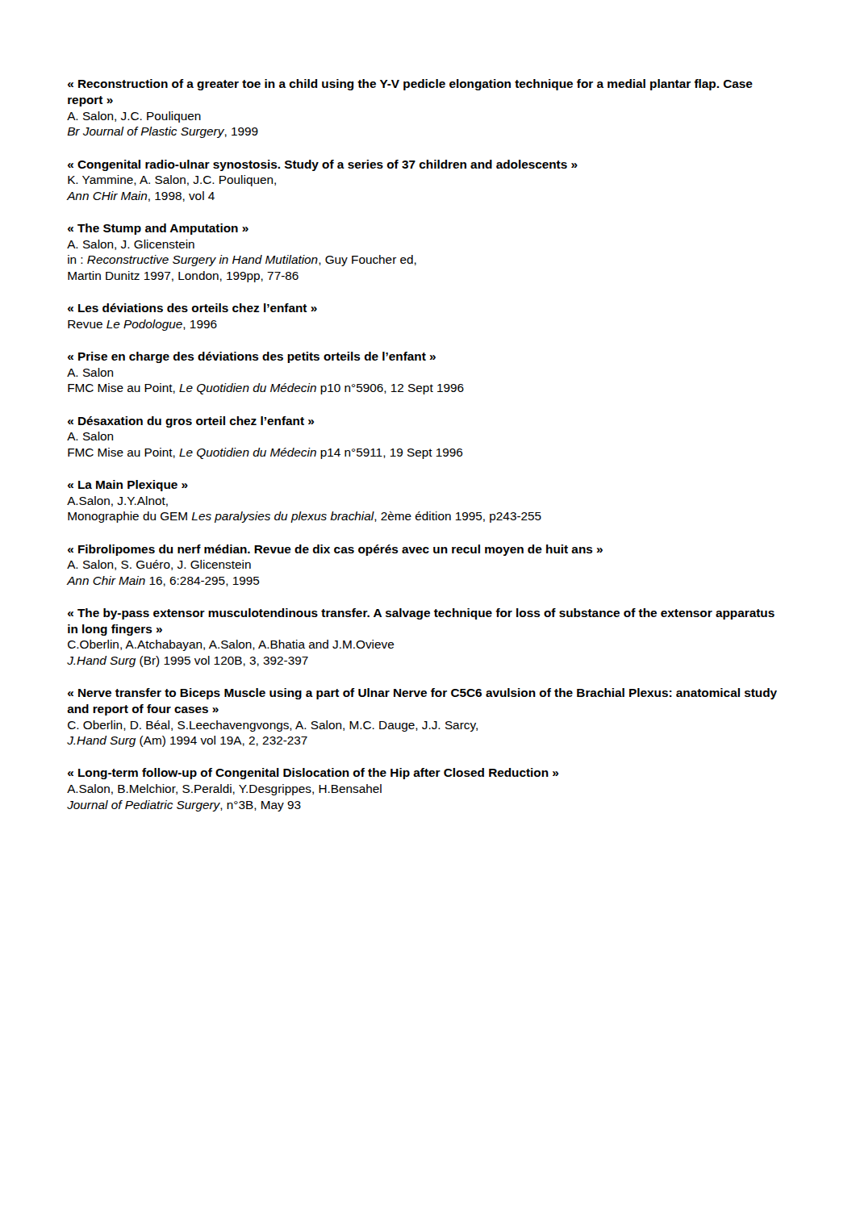« Reconstruction of a greater toe in a child using the Y-V pedicle elongation technique for a medial plantar flap. Case report »
A. Salon, J.C. Pouliquen
Br Journal of Plastic Surgery, 1999
« Congenital radio-ulnar synostosis. Study of a series of 37 children and adolescents »
K. Yammine, A. Salon, J.C. Pouliquen,
Ann CHir Main, 1998, vol 4
« The Stump and Amputation »
A. Salon, J. Glicenstein
in : Reconstructive Surgery in Hand Mutilation, Guy Foucher ed,
Martin Dunitz 1997, London, 199pp, 77-86
« Les déviations des orteils chez l’enfant »
Revue Le Podologue, 1996
« Prise en charge des déviations des petits orteils de l’enfant »
A. Salon
FMC Mise au Point, Le Quotidien du Médecin p10 n°5906, 12 Sept 1996
« Désaxation du gros orteil chez l’enfant »
A. Salon
FMC Mise au Point, Le Quotidien du Médecin p14 n°5911, 19 Sept 1996
« La Main Plexique »
A.Salon, J.Y.Alnot,
Monographie du GEM Les paralysies du plexus brachial, 2ème édition 1995, p243-255
« Fibrolipomes du nerf médian. Revue de dix cas opérés avec un recul moyen de huit ans »
A. Salon, S. Guéro, J. Glicenstein
Ann Chir Main 16, 6:284-295, 1995
« The by-pass extensor musculotendinous transfer. A salvage technique for loss of substance of the extensor apparatus in long fingers »
C.Oberlin, A.Atchabayan, A.Salon, A.Bhatia and J.M.Ovieve
J.Hand Surg (Br) 1995 vol 120B, 3, 392-397
« Nerve transfer to Biceps Muscle using a part of Ulnar Nerve for C5C6 avulsion of the Brachial Plexus: anatomical study and report of four cases »
C. Oberlin, D. Béal, S.Leechavengvongs, A. Salon, M.C. Dauge, J.J. Sarcy,
J.Hand Surg (Am) 1994 vol 19A, 2, 232-237
« Long-term follow-up of Congenital Dislocation of the Hip after Closed Reduction »
A.Salon, B.Melchior, S.Peraldi, Y.Desgrippes, H.Bensahel
Journal of Pediatric Surgery, n°3B, May 93